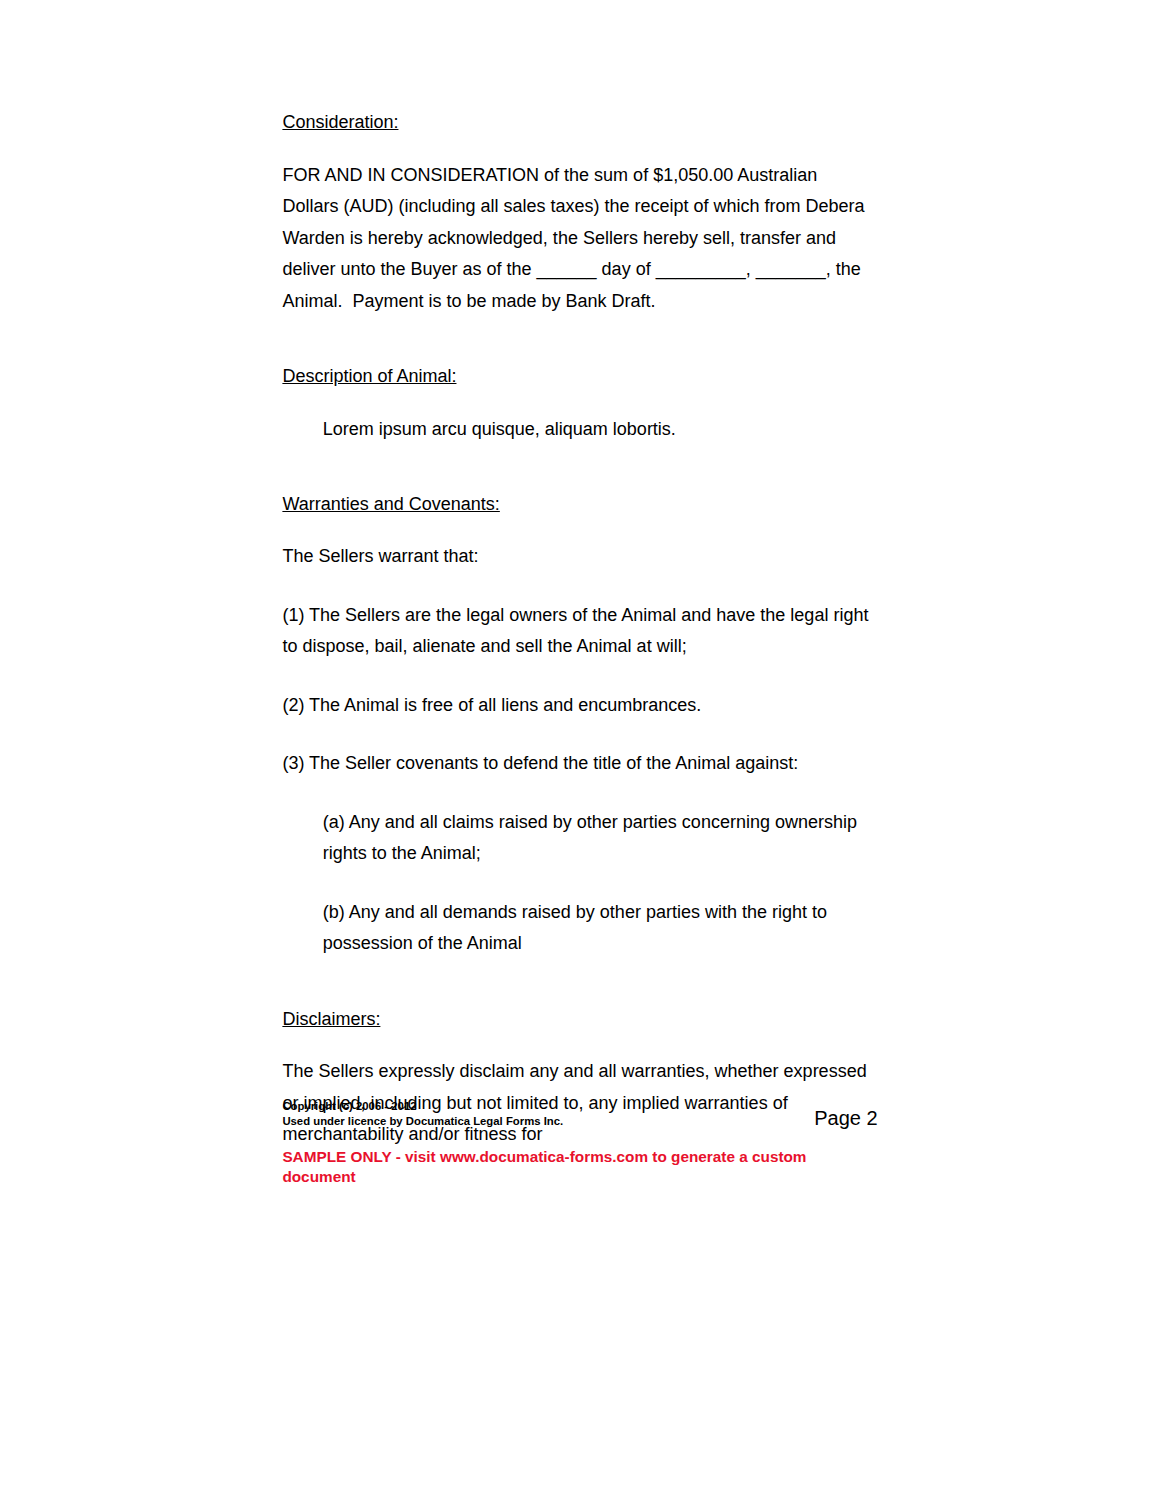Consideration:
FOR AND IN CONSIDERATION of the sum of $1,050.00 Australian Dollars (AUD) (including all sales taxes) the receipt of which from Debera Warden is hereby acknowledged, the Sellers hereby sell, transfer and deliver unto the Buyer as of the ______ day of _________, _______, the Animal. Payment is to be made by Bank Draft.
Description of Animal:
Lorem ipsum arcu quisque, aliquam lobortis.
Warranties and Covenants:
The Sellers warrant that:
(1) The Sellers are the legal owners of the Animal and have the legal right to dispose, bail, alienate and sell the Animal at will;
(2) The Animal is free of all liens and encumbrances.
(3) The Seller covenants to defend the title of the Animal against:
(a) Any and all claims raised by other parties concerning ownership rights to the Animal;
(b) Any and all demands raised by other parties with the right to possession of the Animal
Disclaimers:
The Sellers expressly disclaim any and all warranties, whether expressed or implied, including but not limited to, any implied warranties of merchantability and/or fitness for
Copyright (c) 2006 - 2012
Used under licence by Documatica Legal Forms Inc.
Page 2
SAMPLE ONLY - visit www.documatica-forms.com to generate a custom document